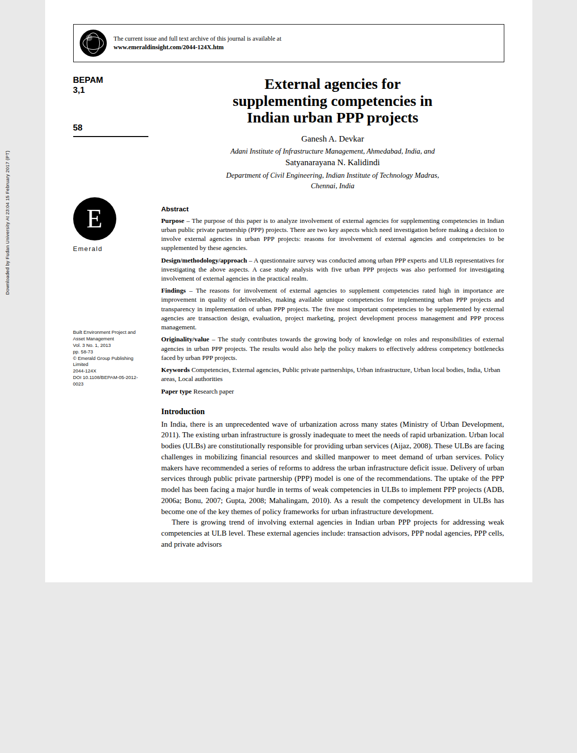Downloaded by Fudan University At 23:04 15 February 2017 (PT)
The current issue and full text archive of this journal is available at
www.emeraldinsight.com/2044-124X.htm
BEPAM
3,1
58
E
Emerald
Built Environment Project and
Asset Management
Vol. 3 No. 1, 2013
pp. 58-73
© Emerald Group Publishing Limited
2044-124X
DOI 10.1108/BEPAM-05-2012-0023
External agencies for
supplementing competencies in
Indian urban PPP projects
Ganesh A. Devkar
Adani Institute of Infrastructure Management, Ahmedabad, India, and
Satyanarayana N. Kalidindi
Department of Civil Engineering, Indian Institute of Technology Madras,
Chennai, India
Abstract
Purpose – The purpose of this paper is to analyze involvement of external agencies for supplementing competencies in Indian urban public private partnership (PPP) projects. There are two key aspects which need investigation before making a decision to involve external agencies in urban PPP projects: reasons for involvement of external agencies and competencies to be supplemented by these agencies.
Design/methodology/approach – A questionnaire survey was conducted among urban PPP experts and ULB representatives for investigating the above aspects. A case study analysis with five urban PPP projects was also performed for investigating involvement of external agencies in the practical realm.
Findings – The reasons for involvement of external agencies to supplement competencies rated high in importance are improvement in quality of deliverables, making available unique competencies for implementing urban PPP projects and transparency in implementation of urban PPP projects. The five most important competencies to be supplemented by external agencies are transaction design, evaluation, project marketing, project development process management and PPP process management.
Originality/value – The study contributes towards the growing body of knowledge on roles and responsibilities of external agencies in urban PPP projects. The results would also help the policy makers to effectively address competency bottlenecks faced by urban PPP projects.
Keywords Competencies, External agencies, Public private partnerships, Urban infrastructure, Urban local bodies, India, Urban areas, Local authorities
Paper type Research paper
Introduction
In India, there is an unprecedented wave of urbanization across many states (Ministry of Urban Development, 2011). The existing urban infrastructure is grossly inadequate to meet the needs of rapid urbanization. Urban local bodies (ULBs) are constitutionally responsible for providing urban services (Aijaz, 2008). These ULBs are facing challenges in mobilizing financial resources and skilled manpower to meet demand of urban services. Policy makers have recommended a series of reforms to address the urban infrastructure deficit issue. Delivery of urban services through public private partnership (PPP) model is one of the recommendations. The uptake of the PPP model has been facing a major hurdle in terms of weak competencies in ULBs to implement PPP projects (ADB, 2006a; Bonu, 2007; Gupta, 2008; Mahalingam, 2010). As a result the competency development in ULBs has become one of the key themes of policy frameworks for urban infrastructure development.
There is growing trend of involving external agencies in Indian urban PPP projects for addressing weak competencies at ULB level. These external agencies include: transaction advisors, PPP nodal agencies, PPP cells, and private advisors